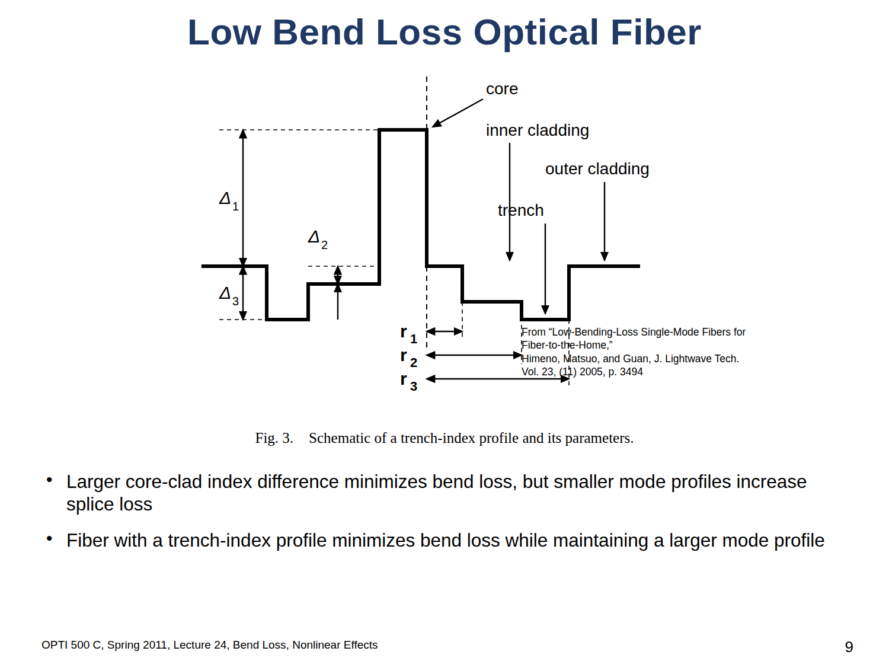Low Bend Loss Optical Fiber
Δ 1 Δ 2 Δ 3 r 1 r 2 r 3 core inner cladding outer cladding trench
From “Low-Bending-Loss Single-Mode Fibers for Fiber-to-the-Home,”
Himeno, Matsuo, and Guan, J. Lightwave Tech. Vol. 23, (11) 2005, p. 3494
Fig. 3. Schematic of a trench-index profile and its parameters.
Larger core-clad index difference minimizes bend loss, but smaller mode profiles increase splice loss
Fiber with a trench-index profile minimizes bend loss while maintaining a larger mode profile
OPTI 500 C, Spring 2011, Lecture 24, Bend Loss, Nonlinear Effects
9